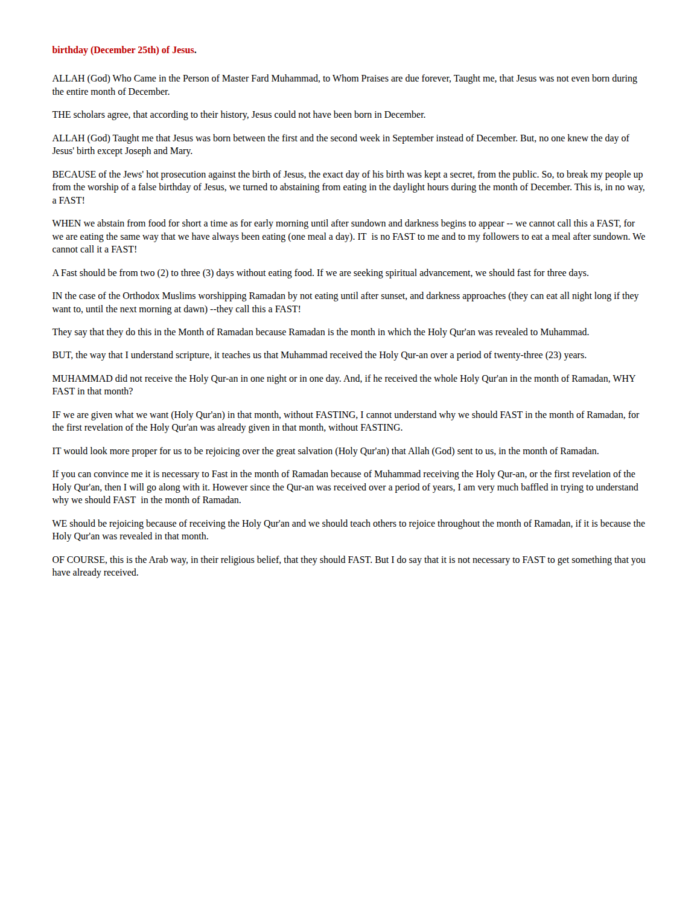birthday (December 25th) of Jesus.
ALLAH (God) Who Came in the Person of Master Fard Muhammad, to Whom Praises are due forever, Taught me, that Jesus was not even born during the entire month of December.
THE scholars agree, that according to their history, Jesus could not have been born in December.
ALLAH (God) Taught me that Jesus was born between the first and the second week in September instead of December. But, no one knew the day of Jesus' birth except Joseph and Mary.
BECAUSE of the Jews' hot prosecution against the birth of Jesus, the exact day of his birth was kept a secret, from the public. So, to break my people up from the worship of a false birthday of Jesus, we turned to abstaining from eating in the daylight hours during the month of December. This is, in no way, a FAST!
WHEN we abstain from food for short a time as for early morning until after sundown and darkness begins to appear -- we cannot call this a FAST, for we are eating the same way that we have always been eating (one meal a day). IT is no FAST to me and to my followers to eat a meal after sundown. We cannot call it a FAST!
A Fast should be from two (2) to three (3) days without eating food. If we are seeking spiritual advancement, we should fast for three days.
IN the case of the Orthodox Muslims worshipping Ramadan by not eating until after sunset, and darkness approaches (they can eat all night long if they want to, until the next morning at dawn) --they call this a FAST!
They say that they do this in the Month of Ramadan because Ramadan is the month in which the Holy Qur'an was revealed to Muhammad.
BUT, the way that I understand scripture, it teaches us that Muhammad received the Holy Qur-an over a period of twenty-three (23) years.
MUHAMMAD did not receive the Holy Qur-an in one night or in one day. And, if he received the whole Holy Qur'an in the month of Ramadan, WHY FAST in that month?
IF we are given what we want (Holy Qur'an) in that month, without FASTING, I cannot understand why we should FAST in the month of Ramadan, for the first revelation of the Holy Qur'an was already given in that month, without FASTING.
IT would look more proper for us to be rejoicing over the great salvation (Holy Qur'an) that Allah (God) sent to us, in the month of Ramadan.
If you can convince me it is necessary to Fast in the month of Ramadan because of Muhammad receiving the Holy Qur-an, or the first revelation of the Holy Qur'an, then I will go along with it. However since the Qur-an was received over a period of years, I am very much baffled in trying to understand why we should FAST in the month of Ramadan.
WE should be rejoicing because of receiving the Holy Qur'an and we should teach others to rejoice throughout the month of Ramadan, if it is because the Holy Qur'an was revealed in that month.
OF COURSE, this is the Arab way, in their religious belief, that they should FAST. But I do say that it is not necessary to FAST to get something that you have already received.